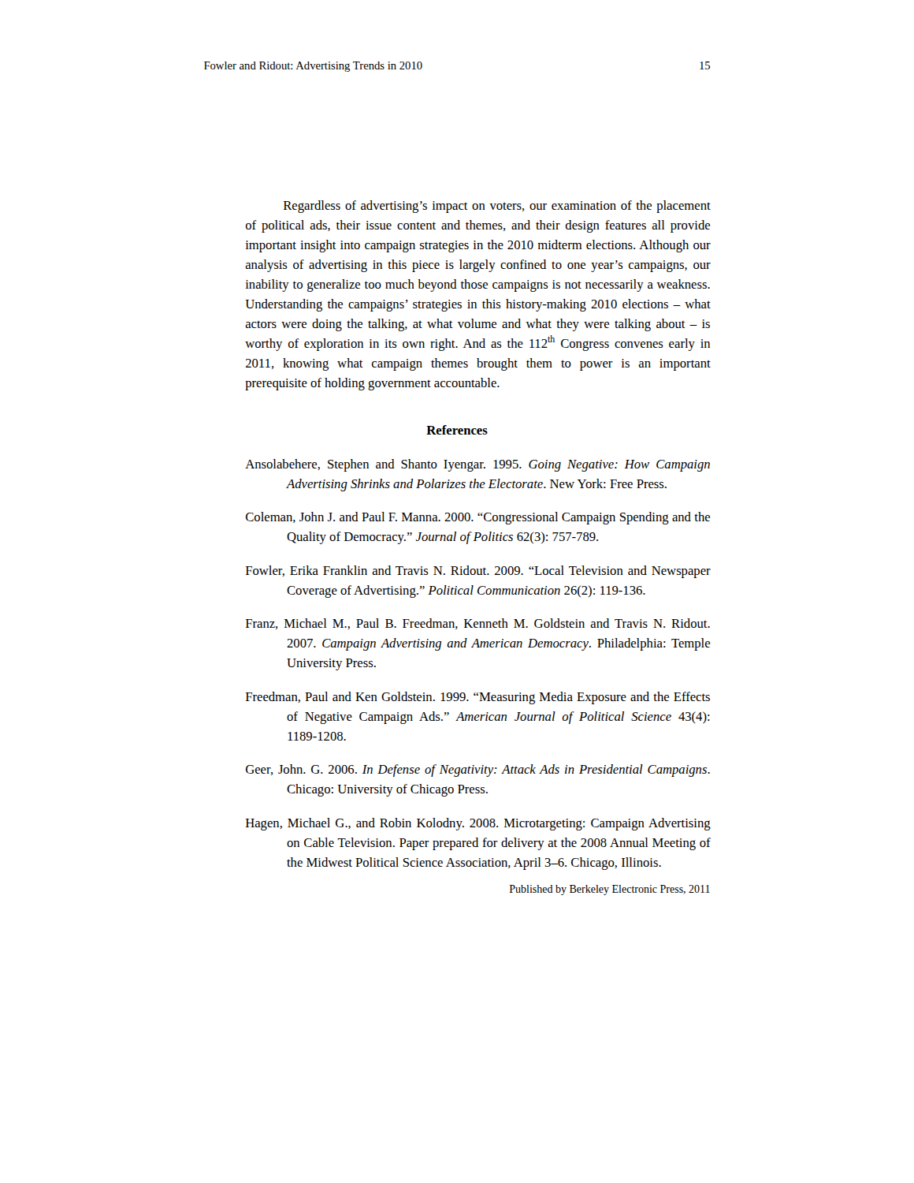Fowler and Ridout: Advertising Trends in 2010 15
Regardless of advertising’s impact on voters, our examination of the placement of political ads, their issue content and themes, and their design features all provide important insight into campaign strategies in the 2010 midterm elections. Although our analysis of advertising in this piece is largely confined to one year’s campaigns, our inability to generalize too much beyond those campaigns is not necessarily a weakness. Understanding the campaigns’ strategies in this history-making 2010 elections – what actors were doing the talking, at what volume and what they were talking about – is worthy of exploration in its own right. And as the 112th Congress convenes early in 2011, knowing what campaign themes brought them to power is an important prerequisite of holding government accountable.
References
Ansolabehere, Stephen and Shanto Iyengar. 1995. Going Negative: How Campaign Advertising Shrinks and Polarizes the Electorate. New York: Free Press.
Coleman, John J. and Paul F. Manna. 2000. “Congressional Campaign Spending and the Quality of Democracy.” Journal of Politics 62(3): 757-789.
Fowler, Erika Franklin and Travis N. Ridout. 2009. “Local Television and Newspaper Coverage of Advertising.” Political Communication 26(2): 119-136.
Franz, Michael M., Paul B. Freedman, Kenneth M. Goldstein and Travis N. Ridout. 2007. Campaign Advertising and American Democracy. Philadelphia: Temple University Press.
Freedman, Paul and Ken Goldstein. 1999. “Measuring Media Exposure and the Effects of Negative Campaign Ads.” American Journal of Political Science 43(4): 1189-1208.
Geer, John. G. 2006. In Defense of Negativity: Attack Ads in Presidential Campaigns. Chicago: University of Chicago Press.
Hagen, Michael G., and Robin Kolodny. 2008. Microtargeting: Campaign Advertising on Cable Television. Paper prepared for delivery at the 2008 Annual Meeting of the Midwest Political Science Association, April 3–6. Chicago, Illinois.
Published by Berkeley Electronic Press, 2011